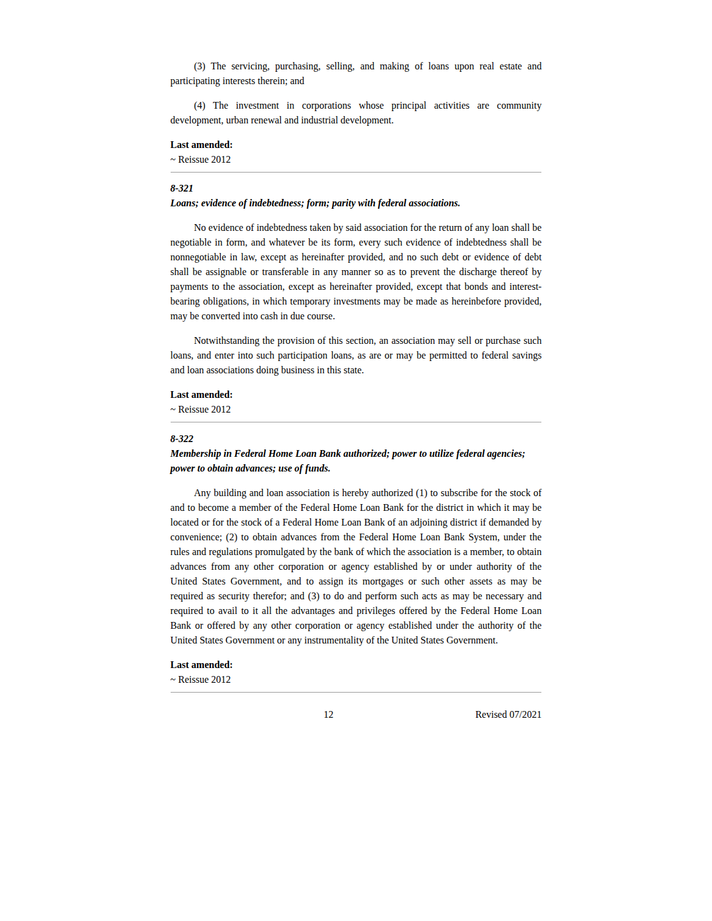(3) The servicing, purchasing, selling, and making of loans upon real estate and participating interests therein; and
(4) The investment in corporations whose principal activities are community development, urban renewal and industrial development.
Last amended:
~ Reissue 2012
8-321
Loans; evidence of indebtedness; form; parity with federal associations.
No evidence of indebtedness taken by said association for the return of any loan shall be negotiable in form, and whatever be its form, every such evidence of indebtedness shall be nonnegotiable in law, except as hereinafter provided, and no such debt or evidence of debt shall be assignable or transferable in any manner so as to prevent the discharge thereof by payments to the association, except as hereinafter provided, except that bonds and interest-bearing obligations, in which temporary investments may be made as hereinbefore provided, may be converted into cash in due course.
Notwithstanding the provision of this section, an association may sell or purchase such loans, and enter into such participation loans, as are or may be permitted to federal savings and loan associations doing business in this state.
Last amended:
~ Reissue 2012
8-322
Membership in Federal Home Loan Bank authorized; power to utilize federal agencies; power to obtain advances; use of funds.
Any building and loan association is hereby authorized (1) to subscribe for the stock of and to become a member of the Federal Home Loan Bank for the district in which it may be located or for the stock of a Federal Home Loan Bank of an adjoining district if demanded by convenience; (2) to obtain advances from the Federal Home Loan Bank System, under the rules and regulations promulgated by the bank of which the association is a member, to obtain advances from any other corporation or agency established by or under authority of the United States Government, and to assign its mortgages or such other assets as may be required as security therefor; and (3) to do and perform such acts as may be necessary and required to avail to it all the advantages and privileges offered by the Federal Home Loan Bank or offered by any other corporation or agency established under the authority of the United States Government or any instrumentality of the United States Government.
Last amended:
~ Reissue 2012
12 Revised 07/2021